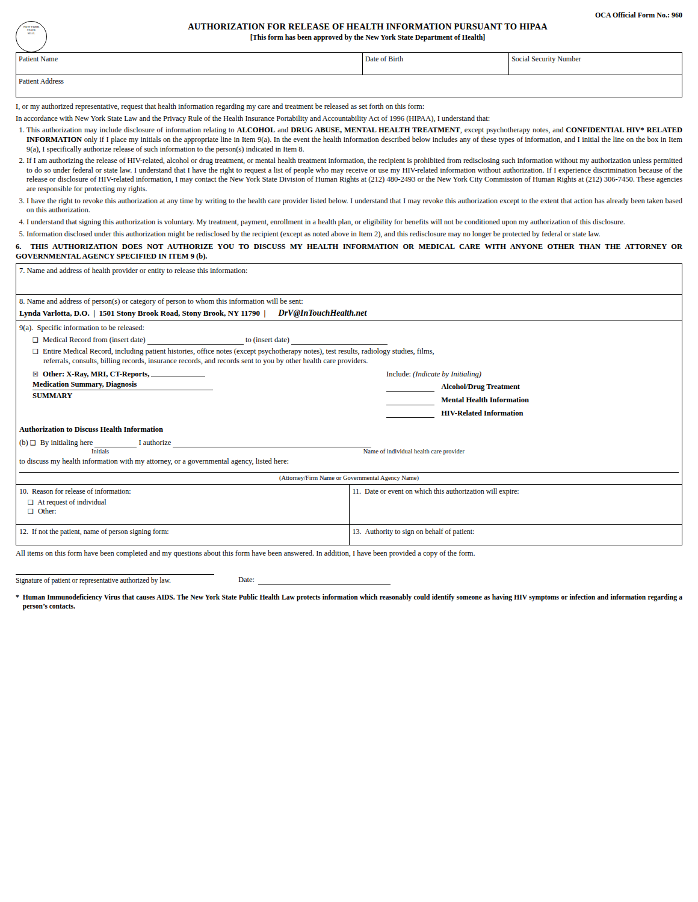OCA Official Form No.: 960
NEW YORK
STATE
SEAL
AUTHORIZATION FOR RELEASE OF HEALTH INFORMATION PURSUANT TO HIPAA
[This form has been approved by the New York State Department of Health]
| Patient Name | Date of Birth | Social Security Number |
| Patient Address |
I, or my authorized representative, request that health information regarding my care and treatment be released as set forth on this form:
In accordance with New York State Law and the Privacy Rule of the Health Insurance Portability and Accountability Act of 1996 (HIPAA), I understand that:
This authorization may include disclosure of information relating to ALCOHOL and DRUG ABUSE, MENTAL HEALTH TREATMENT, except psychotherapy notes, and CONFIDENTIAL HIV* RELATED INFORMATION only if I place my initials on the appropriate line in Item 9(a). In the event the health information described below includes any of these types of information, and I initial the line on the box in Item 9(a), I specifically authorize release of such information to the person(s) indicated in Item 8.
If I am authorizing the release of HIV-related, alcohol or drug treatment, or mental health treatment information, the recipient is prohibited from redisclosing such information without my authorization unless permitted to do so under federal or state law. I understand that I have the right to request a list of people who may receive or use my HIV-related information without authorization. If I experience discrimination because of the release or disclosure of HIV-related information, I may contact the New York State Division of Human Rights at (212) 480-2493 or the New York City Commission of Human Rights at (212) 306-7450. These agencies are responsible for protecting my rights.
I have the right to revoke this authorization at any time by writing to the health care provider listed below. I understand that I may revoke this authorization except to the extent that action has already been taken based on this authorization.
I understand that signing this authorization is voluntary. My treatment, payment, enrollment in a health plan, or eligibility for benefits will not be conditioned upon my authorization of this disclosure.
Information disclosed under this authorization might be redisclosed by the recipient (except as noted above in Item 2), and this redisclosure may no longer be protected by federal or state law.
6. THIS AUTHORIZATION DOES NOT AUTHORIZE YOU TO DISCUSS MY HEALTH INFORMATION OR MEDICAL CARE WITH ANYONE OTHER THAN THE ATTORNEY OR GOVERNMENTAL AGENCY SPECIFIED IN ITEM 9 (b).
7. Name and address of health provider or entity to release this information:
8. Name and address of person(s) or category of person to whom this information will be sent:
Lynda Varlotta, D.O. | 1501 Stony Brook Road, Stony Brook, NY 11790 | DrV@InTouchHealth.net
9(a). Specific information to be released:
❑ Medical Record from (insert date) to (insert date)
❑ Entire Medical Record, including patient histories, office notes (except psychotherapy notes), test results, radiology studies, films,
referrals, consults, billing records, insurance records, and records sent to you by other health care providers.
☒ Other: X-Ray, MRI, CT-Reports,
Medication Summary, Diagnosis
SUMMARY
Include: (Indicate by Initialing)
Alcohol/Drug Treatment
Mental Health Information
HIV-Related Information
Authorization to Discuss Health Information
(b) ❑ By initialing here I authorize
Initials
Name of individual health care provider
to discuss my health information with my attorney, or a governmental agency, listed here:
(Attorney/Firm Name or Governmental Agency Name)
| 10. Reason for release of information: ❑ At request of individual ❑ Other: | 11. Date or event on which this authorization will expire: |
| 12. If not the patient, name of person signing form: | 13. Authority to sign on behalf of patient: |
All items on this form have been completed and my questions about this form have been answered. In addition, I have been provided a copy of the form.
Signature of patient or representative authorized by law.
Date:
*
Human Immunodeficiency Virus that causes AIDS. The New York State Public Health Law protects information which reasonably could identify someone as having HIV symptoms or infection and information regarding a person’s contacts.